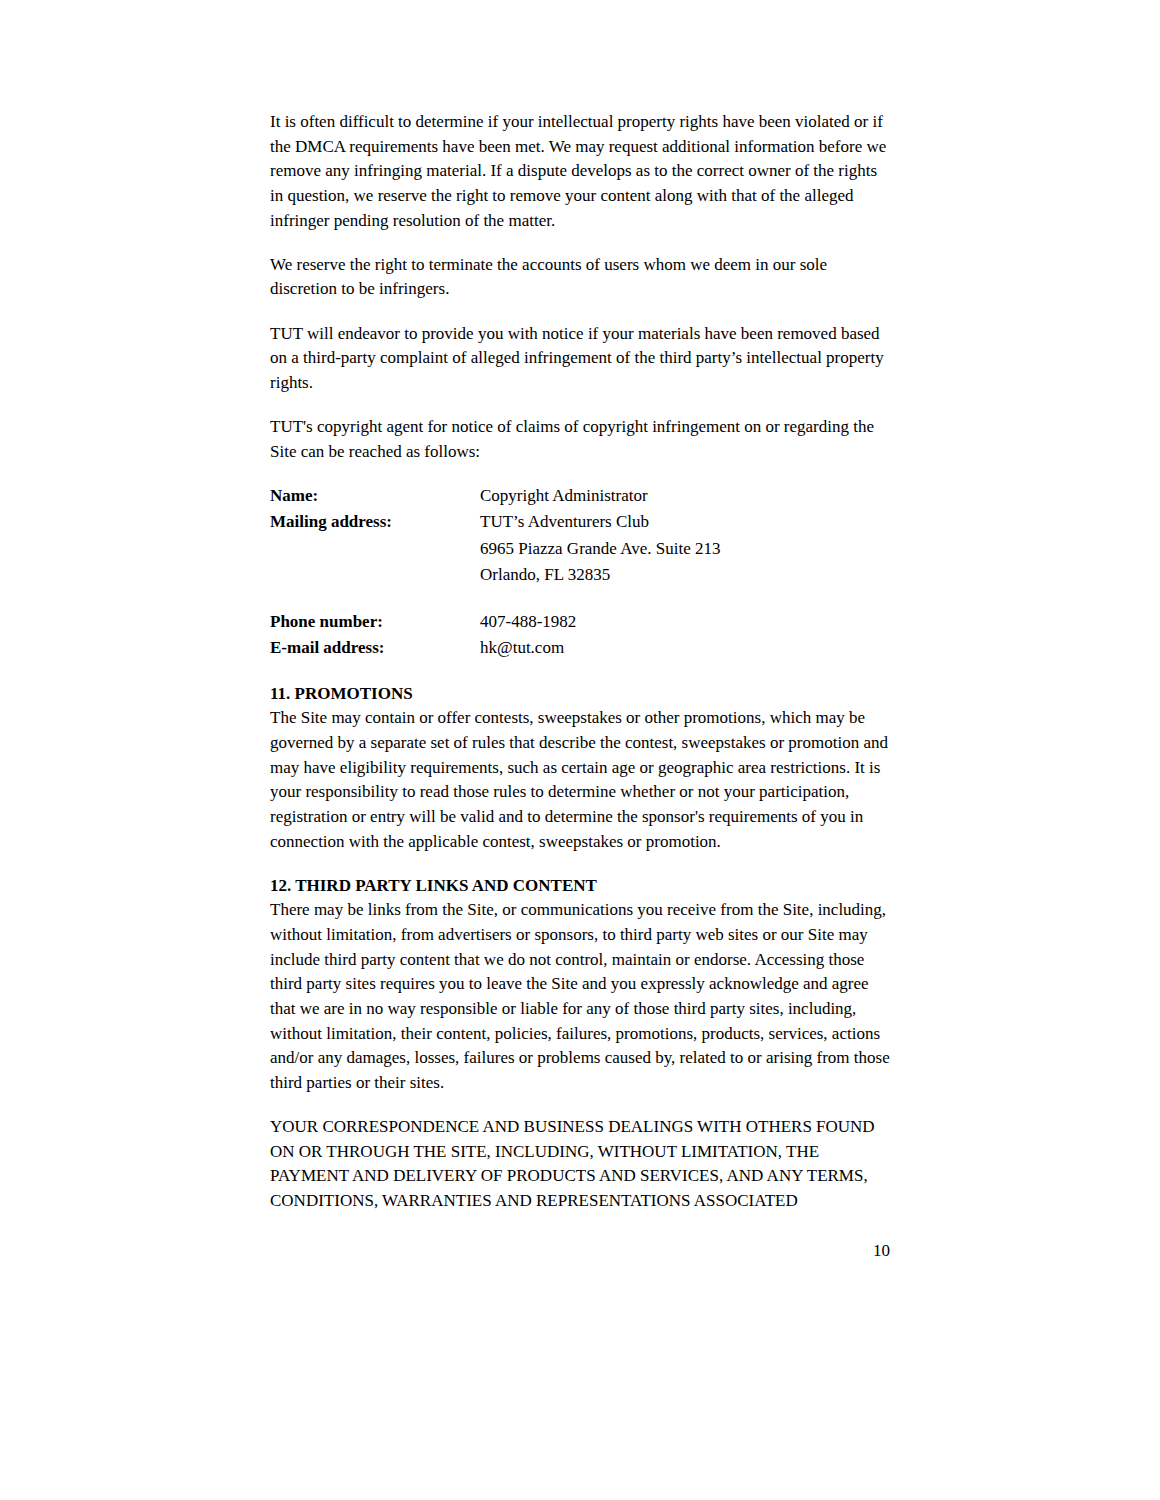It is often difficult to determine if your intellectual property rights have been violated or if the DMCA requirements have been met. We may request additional information before we remove any infringing material. If a dispute develops as to the correct owner of the rights in question, we reserve the right to remove your content along with that of the alleged infringer pending resolution of the matter.
We reserve the right to terminate the accounts of users whom we deem in our sole discretion to be infringers.
TUT will endeavor to provide you with notice if your materials have been removed based on a third-party complaint of alleged infringement of the third party’s intellectual property rights.
TUT's copyright agent for notice of claims of copyright infringement on or regarding the Site can be reached as follows:
| Name: | Copyright Administrator |
| Mailing address: | TUT’s Adventurers Club |
| | 6965 Piazza Grande Ave. Suite 213 |
| | Orlando, FL 32835 |
| Phone number: | 407-488-1982 |
| E-mail address: | hk@tut.com |
11. Promotions
The Site may contain or offer contests, sweepstakes or other promotions, which may be governed by a separate set of rules that describe the contest, sweepstakes or promotion and may have eligibility requirements, such as certain age or geographic area restrictions. It is your responsibility to read those rules to determine whether or not your participation, registration or entry will be valid and to determine the sponsor's requirements of you in connection with the applicable contest, sweepstakes or promotion.
12. Third Party Links and Content
There may be links from the Site, or communications you receive from the Site, including, without limitation, from advertisers or sponsors, to third party web sites or our Site may include third party content that we do not control, maintain or endorse. Accessing those third party sites requires you to leave the Site and you expressly acknowledge and agree that we are in no way responsible or liable for any of those third party sites, including, without limitation, their content, policies, failures, promotions, products, services, actions and/or any damages, losses, failures or problems caused by, related to or arising from those third parties or their sites.
Your correspondence and business dealings with others found on or through the Site, including, without limitation, the payment and delivery of products and services, and any terms, conditions, warranties and representations associated
10